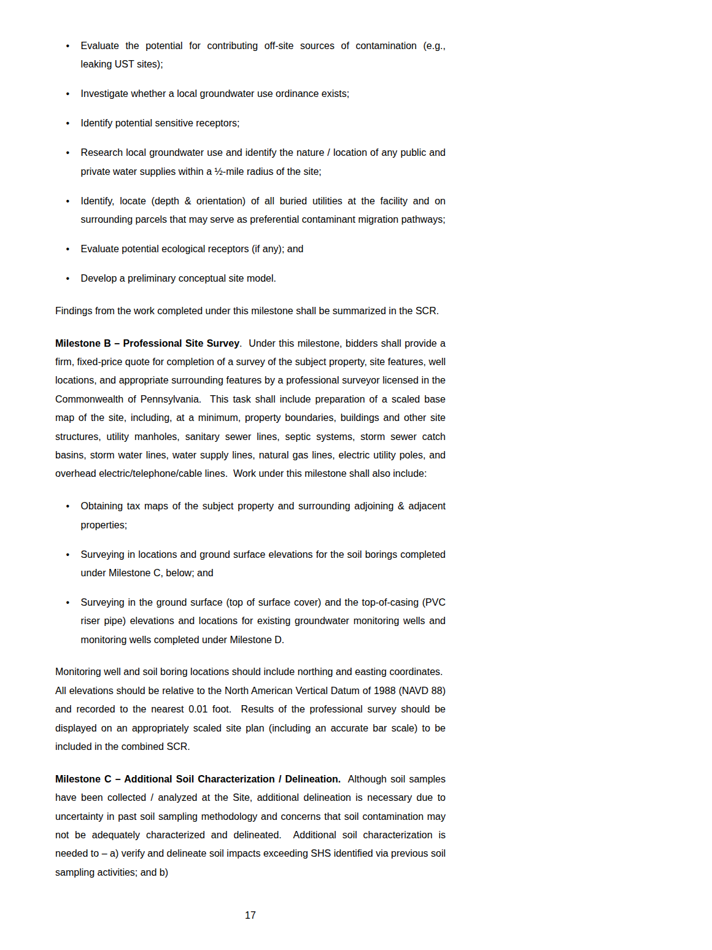Evaluate the potential for contributing off-site sources of contamination (e.g., leaking UST sites);
Investigate whether a local groundwater use ordinance exists;
Identify potential sensitive receptors;
Research local groundwater use and identify the nature / location of any public and private water supplies within a ½-mile radius of the site;
Identify, locate (depth & orientation) of all buried utilities at the facility and on surrounding parcels that may serve as preferential contaminant migration pathways;
Evaluate potential ecological receptors (if any); and
Develop a preliminary conceptual site model.
Findings from the work completed under this milestone shall be summarized in the SCR.
Milestone B – Professional Site Survey. Under this milestone, bidders shall provide a firm, fixed-price quote for completion of a survey of the subject property, site features, well locations, and appropriate surrounding features by a professional surveyor licensed in the Commonwealth of Pennsylvania. This task shall include preparation of a scaled base map of the site, including, at a minimum, property boundaries, buildings and other site structures, utility manholes, sanitary sewer lines, septic systems, storm sewer catch basins, storm water lines, water supply lines, natural gas lines, electric utility poles, and overhead electric/telephone/cable lines. Work under this milestone shall also include:
Obtaining tax maps of the subject property and surrounding adjoining & adjacent properties;
Surveying in locations and ground surface elevations for the soil borings completed under Milestone C, below; and
Surveying in the ground surface (top of surface cover) and the top-of-casing (PVC riser pipe) elevations and locations for existing groundwater monitoring wells and monitoring wells completed under Milestone D.
Monitoring well and soil boring locations should include northing and easting coordinates. All elevations should be relative to the North American Vertical Datum of 1988 (NAVD 88) and recorded to the nearest 0.01 foot. Results of the professional survey should be displayed on an appropriately scaled site plan (including an accurate bar scale) to be included in the combined SCR.
Milestone C – Additional Soil Characterization / Delineation. Although soil samples have been collected / analyzed at the Site, additional delineation is necessary due to uncertainty in past soil sampling methodology and concerns that soil contamination may not be adequately characterized and delineated. Additional soil characterization is needed to – a) verify and delineate soil impacts exceeding SHS identified via previous soil sampling activities; and b)
17